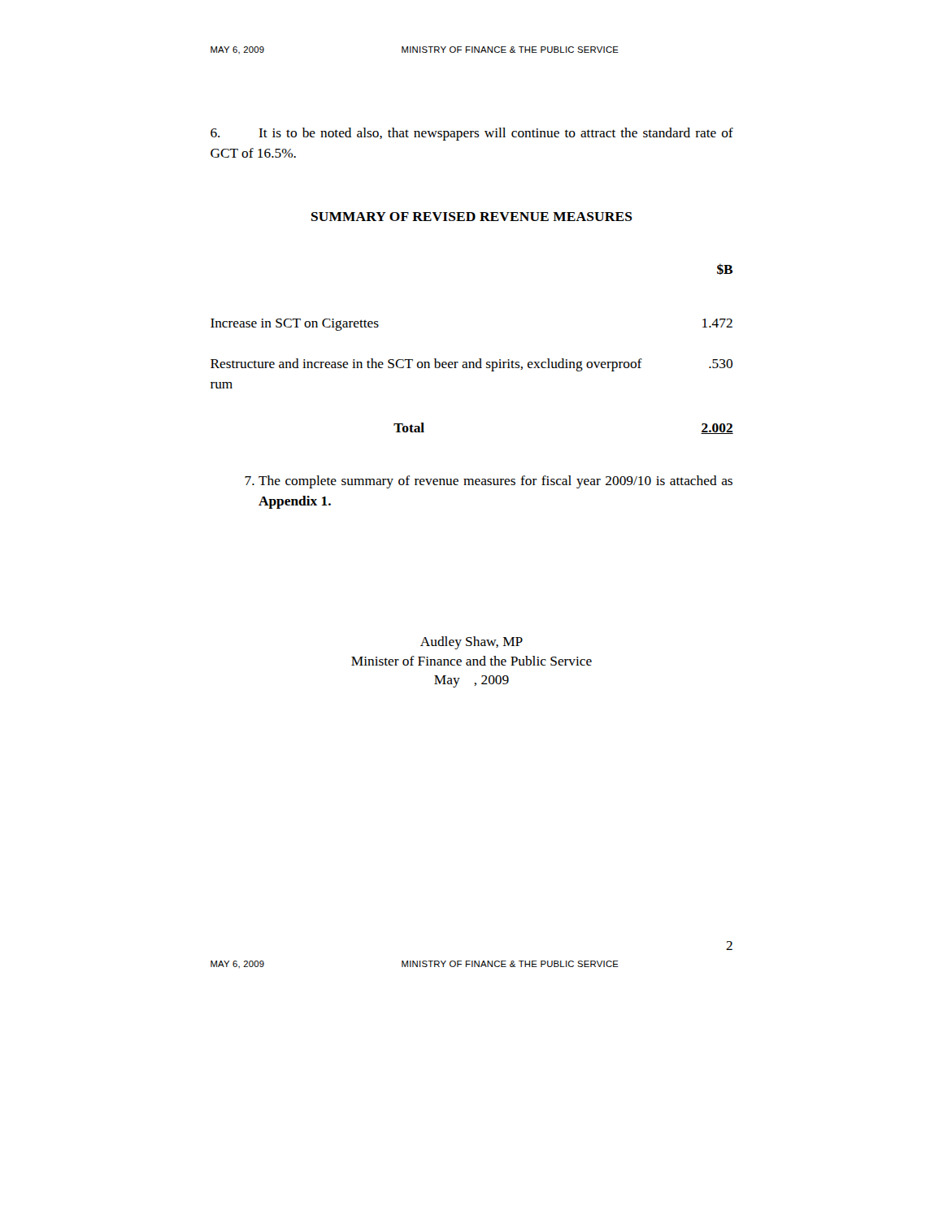MAY 6, 2009 MINISTRY OF FINANCE & THE PUBLIC SERVICE
6. It is to be noted also, that newspapers will continue to attract the standard rate of GCT of 16.5%.
SUMMARY OF REVISED REVENUE MEASURES
| | $B |
| Increase in SCT on Cigarettes | 1.472 |
| Restructure and increase in the SCT on beer and spirits, excluding overproof rum | .530 |
| Total | 2.002 |
The complete summary of revenue measures for fiscal year 2009/10 is attached as Appendix 1.
Audley Shaw, MP
Minister of Finance and the Public Service
May , 2009
2
MAY 6, 2009 MINISTRY OF FINANCE & THE PUBLIC SERVICE